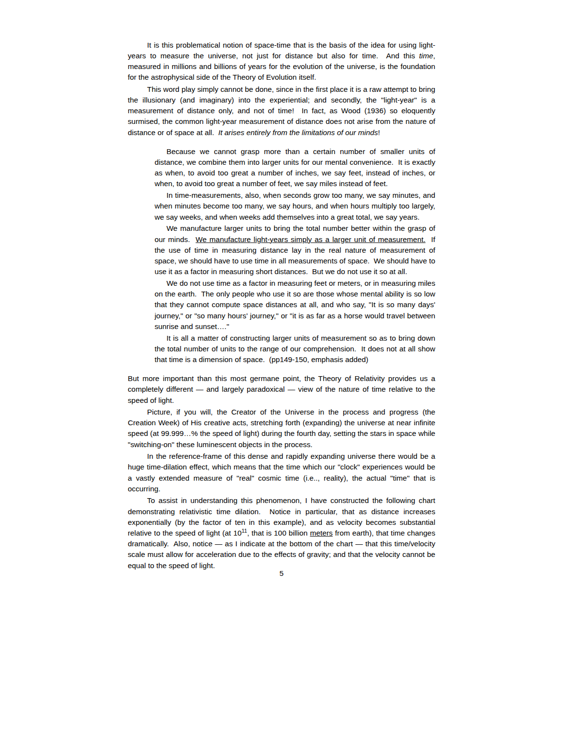It is this problematical notion of space-time that is the basis of the idea for using light-years to measure the universe, not just for distance but also for time. And this time, measured in millions and billions of years for the evolution of the universe, is the foundation for the astrophysical side of the Theory of Evolution itself.
This word play simply cannot be done, since in the first place it is a raw attempt to bring the illusionary (and imaginary) into the experiential; and secondly, the "light-year" is a measurement of distance only, and not of time! In fact, as Wood (1936) so eloquently surmised, the common light-year measurement of distance does not arise from the nature of distance or of space at all. It arises entirely from the limitations of our minds!
Because we cannot grasp more than a certain number of smaller units of distance, we combine them into larger units for our mental convenience. It is exactly as when, to avoid too great a number of inches, we say feet, instead of inches, or when, to avoid too great a number of feet, we say miles instead of feet.
In time-measurements, also, when seconds grow too many, we say minutes, and when minutes become too many, we say hours, and when hours multiply too largely, we say weeks, and when weeks add themselves into a great total, we say years.
We manufacture larger units to bring the total number better within the grasp of our minds. We manufacture light-years simply as a larger unit of measurement. If the use of time in measuring distance lay in the real nature of measurement of space, we should have to use time in all measurements of space. We should have to use it as a factor in measuring short distances. But we do not use it so at all.
We do not use time as a factor in measuring feet or meters, or in measuring miles on the earth. The only people who use it so are those whose mental ability is so low that they cannot compute space distances at all, and who say, "It is so many days' journey," or "so many hours' journey," or "it is as far as a horse would travel between sunrise and sunset…."
It is all a matter of constructing larger units of measurement so as to bring down the total number of units to the range of our comprehension. It does not at all show that time is a dimension of space. (pp149-150, emphasis added)
But more important than this most germane point, the Theory of Relativity provides us a completely different — and largely paradoxical — view of the nature of time relative to the speed of light.
Picture, if you will, the Creator of the Universe in the process and progress (the Creation Week) of His creative acts, stretching forth (expanding) the universe at near infinite speed (at 99.999…% the speed of light) during the fourth day, setting the stars in space while "switching-on" these luminescent objects in the process.
In the reference-frame of this dense and rapidly expanding universe there would be a huge time-dilation effect, which means that the time which our "clock" experiences would be a vastly extended measure of "real" cosmic time (i.e.., reality), the actual "time" that is occurring.
To assist in understanding this phenomenon, I have constructed the following chart demonstrating relativistic time dilation. Notice in particular, that as distance increases exponentially (by the factor of ten in this example), and as velocity becomes substantial relative to the speed of light (at 1011, that is 100 billion meters from earth), that time changes dramatically. Also, notice — as I indicate at the bottom of the chart — that this time/velocity scale must allow for acceleration due to the effects of gravity; and that the velocity cannot be equal to the speed of light.
5